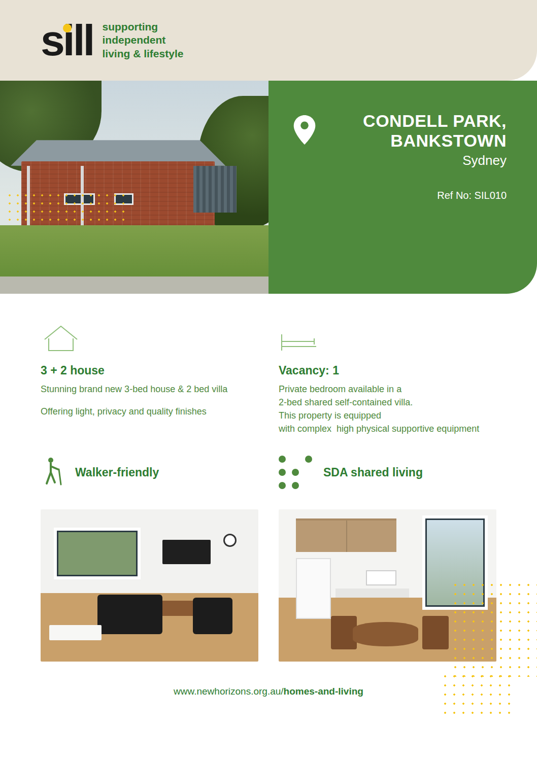sill
supporting
independent
living & lifestyle
CONDELL PARK,
BANKSTOWN
Sydney
Ref No: SIL010
3 + 2 house
Stunning brand new 3-bed house & 2 bed villa
Offering light, privacy and quality finishes
Vacancy: 1
Private bedroom available in a
2-bed shared self-contained villa.
This property is equipped
with complex high physical supportive equipment
Walker-friendly
SDA shared living
www.newhorizons.org.au/homes-and-living